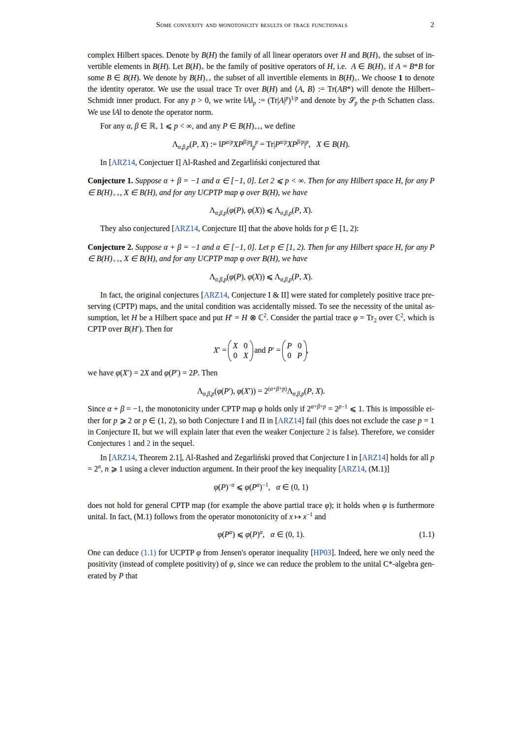Some convexity and monotonicity results of trace functionals 2
complex Hilbert spaces. Denote by B(H) the family of all linear operators over H and B(H)× the subset of invertible elements in B(H). Let B(H)+ be the family of positive operators of H, i.e. A ∈ B(H)+ if A = B*B for some B ∈ B(H). We denote by B(H)++ the subset of all invertible elements in B(H)+. We choose 1 to denote the identity operator. We use the usual trace Tr over B(H) and ⟨A, B⟩ := Tr(AB*) will denote the Hilbert–Schmidt inner product. For any p > 0, we write ‖A‖p := (Tr|A|p)1/p and denote by 𝒮p the p-th Schatten class. We use ‖A‖ to denote the operator norm.
For any α, β ∈ ℝ, 1 ⩽ p < ∞, and any P ∈ B(H)++, we define
Λα,β,p(P, X) := ‖Pα/pXPβ/p‖pp = Tr|Pα/pXPβ/p|p, X ∈ B(H).
In [ARZ14, Conjectuer I] Al-Rashed and Zegarliński conjectured that
Conjecture 1. Suppose α + β = −1 and α ∈ [−1, 0]. Let 2 ⩽ p < ∞. Then for any Hilbert space H, for any P ∈ B(H)++, X ∈ B(H), and for any UCPTP map φ over B(H), we have
Λα,β,p(φ(P), φ(X)) ⩽ Λα,β,p(P, X).
They also conjectured [ARZ14, Conjecture II] that the above holds for p ∈ [1, 2):
Conjecture 2. Suppose α + β = −1 and α ∈ [−1, 0]. Let p ∈ [1, 2). Then for any Hilbert space H, for any P ∈ B(H)++, X ∈ B(H), and for any UCPTP map φ over B(H), we have
Λα,β,p(φ(P), φ(X)) ⩽ Λα,β,p(P, X).
In fact, the original conjectures [ARZ14, Conjecture I & II] were stated for completely positive trace preserving (CPTP) maps, and the unital condition was accidentally missed. To see the necessity of the unital assumption, let H be a Hilbert space and put H′ = H ⊗ ℂ2. Consider the partial trace φ = Tr2 over ℂ2, which is CPTP over B(H′). Then for
X′ = X 00 X and P′ = P 00 P,
we have φ(X′) = 2X and φ(P′) = 2P. Then
Λα,β,p(φ(P′), φ(X′)) = 2(α+β+p)Λα,β,p(P, X).
Since α + β = −1, the monotonicity under CPTP map φ holds only if 2α+β+p = 2p−1 ⩽ 1. This is impossible either for p ⩾ 2 or p ∈ (1, 2), so both Conjecture I and II in [ARZ14] fail (this does not exclude the case p = 1 in Conjecture II, but we will explain later that even the weaker Conjecture 2 is false). Therefore, we consider Conjectures 1 and 2 in the sequel.
In [ARZ14, Theorem 2.1], Al-Rashed and Zegarliński proved that Conjecture I in [ARZ14] holds for all p = 2n, n ⩾ 1 using a clever induction argument. In their proof the key inequality [ARZ14, (M.1)]
φ(P)−α ⩽ φ(Pα)−1, α ∈ (0, 1)
does not hold for general CPTP map (for example the above partial trace φ); it holds when φ is furthermore unital. In fact, (M.1) follows from the operator monotonicity of x ↦ x−1 and
(1.1) φ(Pα) ⩽ φ(P)α, α ∈ (0, 1).
One can deduce (1.1) for UCPTP φ from Jensen's operator inequality [HP03]. Indeed, here we only need the positivity (instead of complete positivity) of φ, since we can reduce the problem to the unital C*-algebra generated by P that